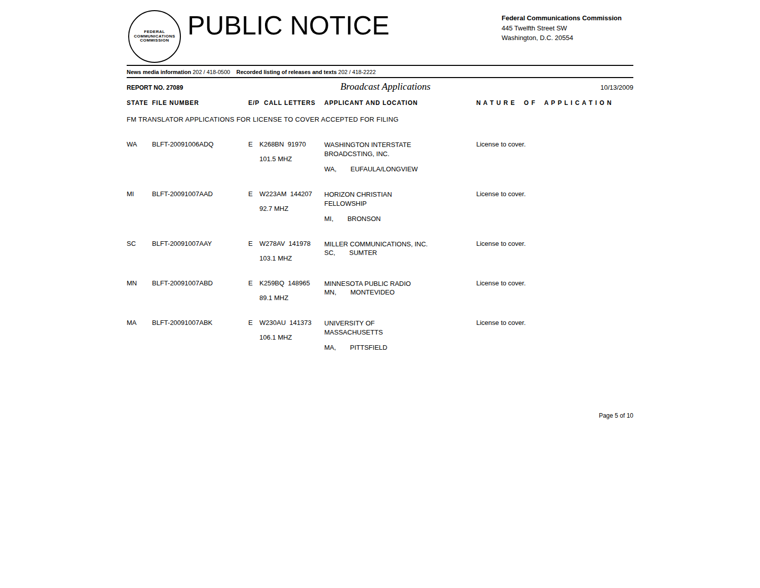FEDERAL
COMMUNICATIONS
COMMISSION
PUBLIC NOTICE
Federal Communications Commission
445 Twelfth Street SW
Washington, D.C. 20554
News media information 202 / 418-0500 Recorded listing of releases and texts 202 / 418-2222
REPORT NO. 27089
Broadcast Applications
10/13/2009
STATE
FILE NUMBER
E/P CALL LETTERS
APPLICANT AND LOCATION
N A T U R E O F A P P L I C A T I O N
FM TRANSLATOR APPLICATIONS FOR LICENSE TO COVER ACCEPTED FOR FILING
WA
BLFT-20091006ADQ
E
K268BN 91970
101.5 MHZ
WASHINGTON INTERSTATE
BROADCSTING, INC.
WA, EUFAULA/LONGVIEW
License to cover.
MI
BLFT-20091007AAD
E
W223AM 144207
92.7 MHZ
HORIZON CHRISTIAN
FELLOWSHIP
MI, BRONSON
License to cover.
SC
BLFT-20091007AAY
E
W278AV 141978
103.1 MHZ
MILLER COMMUNICATIONS, INC.
SC, SUMTER
License to cover.
MN
BLFT-20091007ABD
E
K259BQ 148965
89.1 MHZ
MINNESOTA PUBLIC RADIO
MN, MONTEVIDEO
License to cover.
MA
BLFT-20091007ABK
E
W230AU 141373
106.1 MHZ
UNIVERSITY OF
MASSACHUSETTS
MA, PITTSFIELD
License to cover.
Page 5 of 10